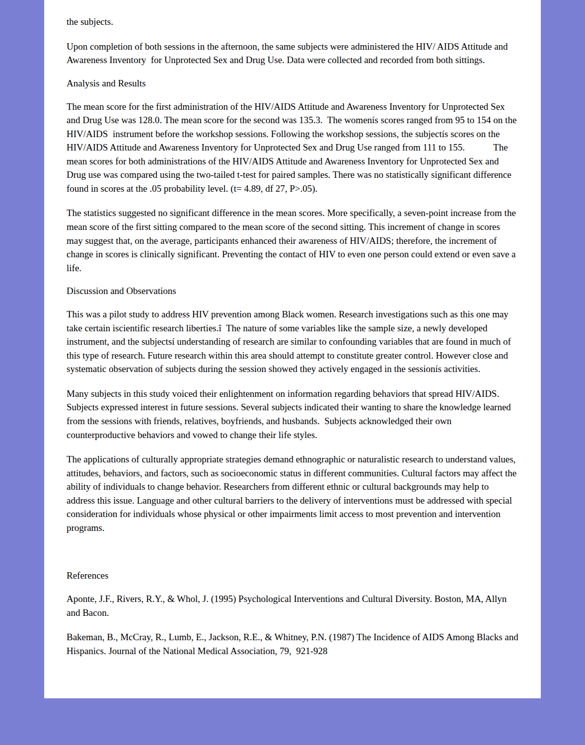the subjects.
Upon completion of both sessions in the afternoon, the same subjects were administered the HIV/ AIDS Attitude and Awareness Inventory for Unprotected Sex and Drug Use. Data were collected and recorded from both sittings.
Analysis and Results
The mean score for the first administration of the HIV/AIDS Attitude and Awareness Inventory for Unprotected Sex and Drug Use was 128.0. The mean score for the second was 135.3. The womenís scores ranged from 95 to 154 on the HIV/AIDS instrument before the workshop sessions. Following the workshop sessions, the subjectís scores on the HIV/AIDS Attitude and Awareness Inventory for Unprotected Sex and Drug Use ranged from 111 to 155. The mean scores for both administrations of the HIV/AIDS Attitude and Awareness Inventory for Unprotected Sex and Drug use was compared using the two-tailed t-test for paired samples. There was no statistically significant difference found in scores at the .05 probability level. (t= 4.89, df 27, P>.05).
The statistics suggested no significant difference in the mean scores. More specifically, a seven-point increase from the mean score of the first sitting compared to the mean score of the second sitting. This increment of change in scores may suggest that, on the average, participants enhanced their awareness of HIV/AIDS; therefore, the increment of change in scores is clinically significant. Preventing the contact of HIV to even one person could extend or even save a life.
Discussion and Observations
This was a pilot study to address HIV prevention among Black women. Research investigations such as this one may take certain ìscientific research liberties.î The nature of some variables like the sample size, a newly developed instrument, and the subjectsí understanding of research are similar to confounding variables that are found in much of this type of research. Future research within this area should attempt to constitute greater control. However close and systematic observation of subjects during the session showed they actively engaged in the sessionís activities.
Many subjects in this study voiced their enlightenment on information regarding behaviors that spread HIV/AIDS. Subjects expressed interest in future sessions. Several subjects indicated their wanting to share the knowledge learned from the sessions with friends, relatives, boyfriends, and husbands. Subjects acknowledged their own counterproductive behaviors and vowed to change their life styles.
The applications of culturally appropriate strategies demand ethnographic or naturalistic research to understand values, attitudes, behaviors, and factors, such as socioeconomic status in different communities. Cultural factors may affect the ability of individuals to change behavior. Researchers from different ethnic or cultural backgrounds may help to address this issue. Language and other cultural barriers to the delivery of interventions must be addressed with special consideration for individuals whose physical or other impairments limit access to most prevention and intervention programs.
References
Aponte, J.F., Rivers, R.Y., & Whol, J. (1995) Psychological Interventions and Cultural Diversity. Boston, MA, Allyn and Bacon.
Bakeman, B., McCray, R., Lumb, E., Jackson, R.E., & Whitney, P.N. (1987) The Incidence of AIDS Among Blacks and Hispanics. Journal of the National Medical Association, 79, 921-928